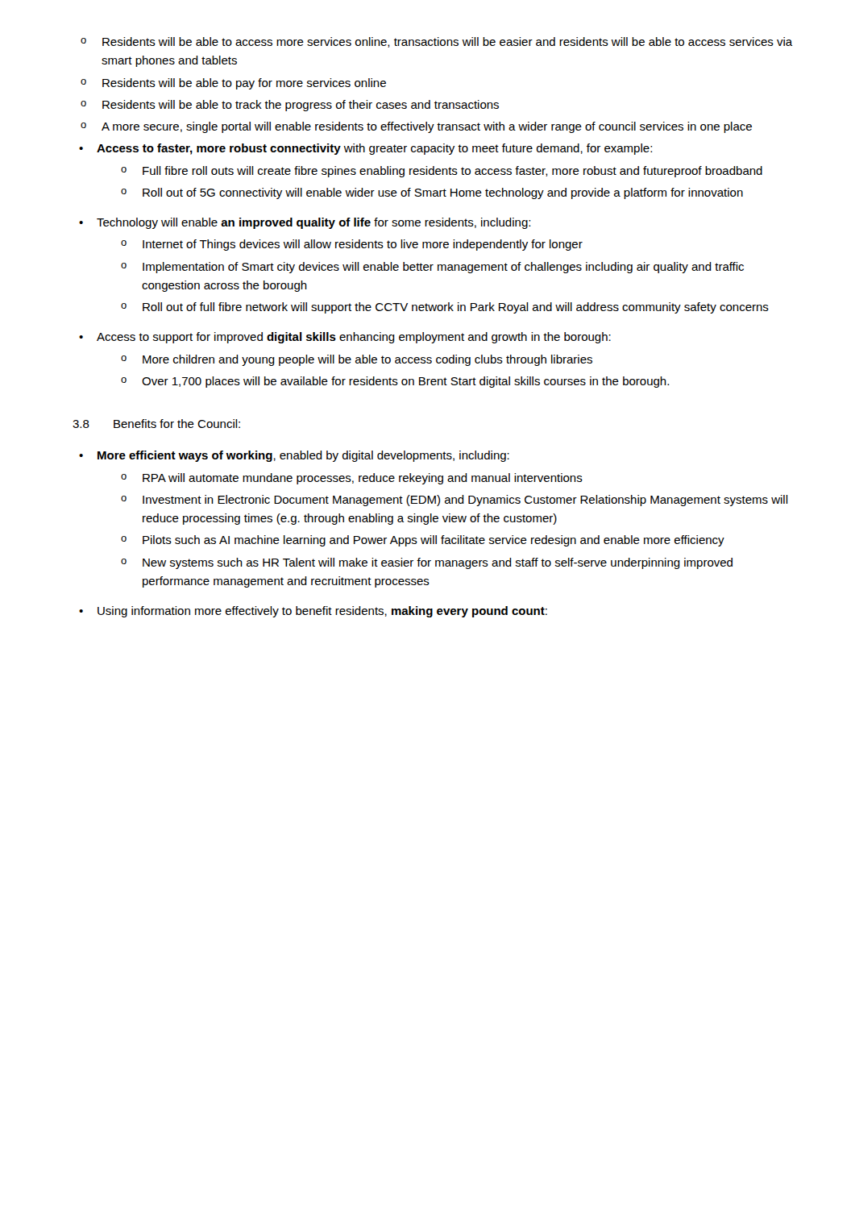Residents will be able to access more services online, transactions will be easier and residents will be able to access services via smart phones and tablets
Residents will be able to pay for more services online
Residents will be able to track the progress of their cases and transactions
A more secure, single portal will enable residents to effectively transact with a wider range of council services in one place
Access to faster, more robust connectivity with greater capacity to meet future demand, for example:
Full fibre roll outs will create fibre spines enabling residents to access faster, more robust and futureproof broadband
Roll out of 5G connectivity will enable wider use of Smart Home technology and provide a platform for innovation
Technology will enable an improved quality of life for some residents, including:
Internet of Things devices will allow residents to live more independently for longer
Implementation of Smart city devices will enable better management of challenges including air quality and traffic congestion across the borough
Roll out of full fibre network will support the CCTV network in Park Royal and will address community safety concerns
Access to support for improved digital skills enhancing employment and growth in the borough:
More children and young people will be able to access coding clubs through libraries
Over 1,700 places will be available for residents on Brent Start digital skills courses in the borough.
3.8 Benefits for the Council:
More efficient ways of working, enabled by digital developments, including:
RPA will automate mundane processes, reduce rekeying and manual interventions
Investment in Electronic Document Management (EDM) and Dynamics Customer Relationship Management systems will reduce processing times (e.g. through enabling a single view of the customer)
Pilots such as AI machine learning and Power Apps will facilitate service redesign and enable more efficiency
New systems such as HR Talent will make it easier for managers and staff to self-serve underpinning improved performance management and recruitment processes
Using information more effectively to benefit residents, making every pound count: